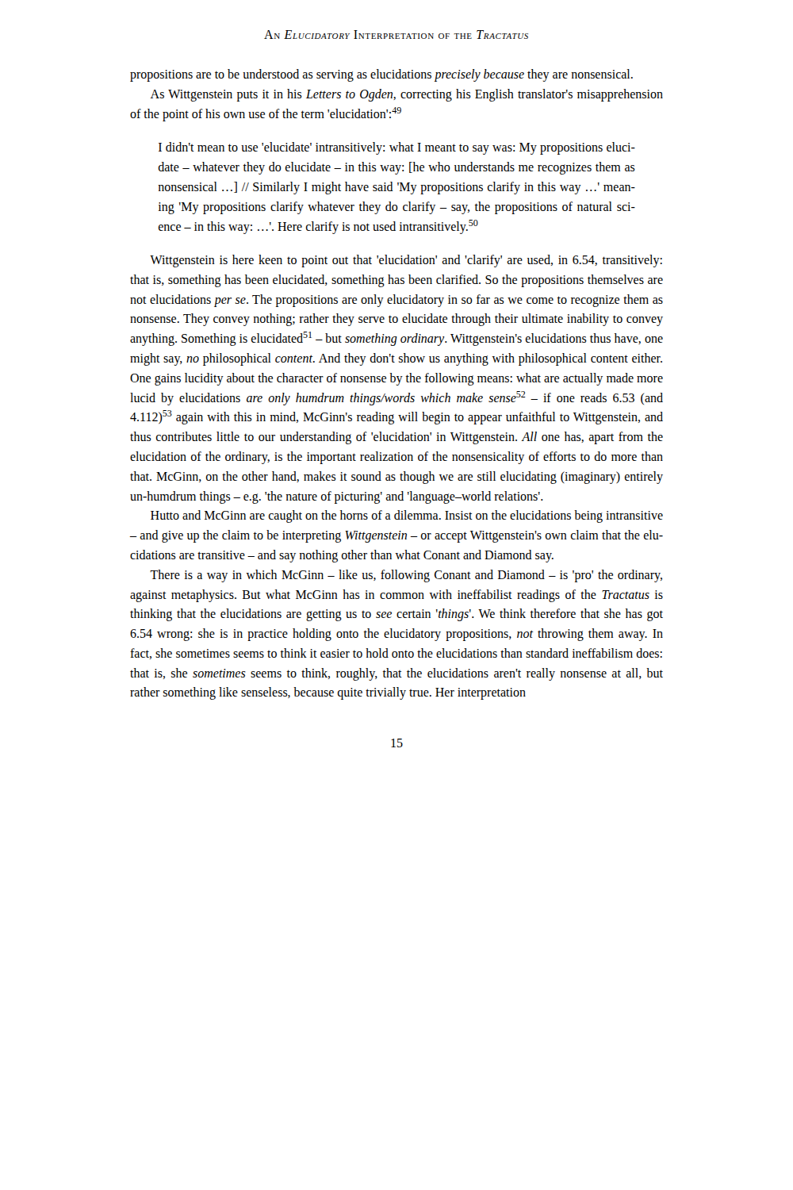An Elucidatory Interpretation of the Tractatus
propositions are to be understood as serving as elucidations precisely because they are nonsensical.
As Wittgenstein puts it in his Letters to Ogden, correcting his English translator's misapprehension of the point of his own use of the term 'elucidation':49
I didn't mean to use 'elucidate' intransitively: what I meant to say was: My propositions elucidate – whatever they do elucidate – in this way: [he who understands me recognizes them as nonsensical …] // Similarly I might have said 'My propositions clarify in this way …' meaning 'My propositions clarify whatever they do clarify – say, the propositions of natural science – in this way: …'. Here clarify is not used intransitively.50
Wittgenstein is here keen to point out that 'elucidation' and 'clarify' are used, in 6.54, transitively: that is, something has been elucidated, something has been clarified. So the propositions themselves are not elucidations per se. The propositions are only elucidatory in so far as we come to recognize them as nonsense. They convey nothing; rather they serve to elucidate through their ultimate inability to convey anything. Something is elucidated51 – but something ordinary. Wittgenstein's elucidations thus have, one might say, no philosophical content. And they don't show us anything with philosophical content either. One gains lucidity about the character of nonsense by the following means: what are actually made more lucid by elucidations are only humdrum things/words which make sense52 – if one reads 6.53 (and 4.112)53 again with this in mind, McGinn's reading will begin to appear unfaithful to Wittgenstein, and thus contributes little to our understanding of 'elucidation' in Wittgenstein. All one has, apart from the elucidation of the ordinary, is the important realization of the nonsensicality of efforts to do more than that. McGinn, on the other hand, makes it sound as though we are still elucidating (imaginary) entirely un-humdrum things – e.g. 'the nature of picturing' and 'language–world relations'.
Hutto and McGinn are caught on the horns of a dilemma. Insist on the elucidations being intransitive – and give up the claim to be interpreting Wittgenstein – or accept Wittgenstein's own claim that the elucidations are transitive – and say nothing other than what Conant and Diamond say.
There is a way in which McGinn – like us, following Conant and Diamond – is 'pro' the ordinary, against metaphysics. But what McGinn has in common with ineffabilist readings of the Tractatus is thinking that the elucidations are getting us to see certain 'things'. We think therefore that she has got 6.54 wrong: she is in practice holding onto the elucidatory propositions, not throwing them away. In fact, she sometimes seems to think it easier to hold onto the elucidations than standard ineffabilism does: that is, she sometimes seems to think, roughly, that the elucidations aren't really nonsense at all, but rather something like senseless, because quite trivially true. Her interpretation
15